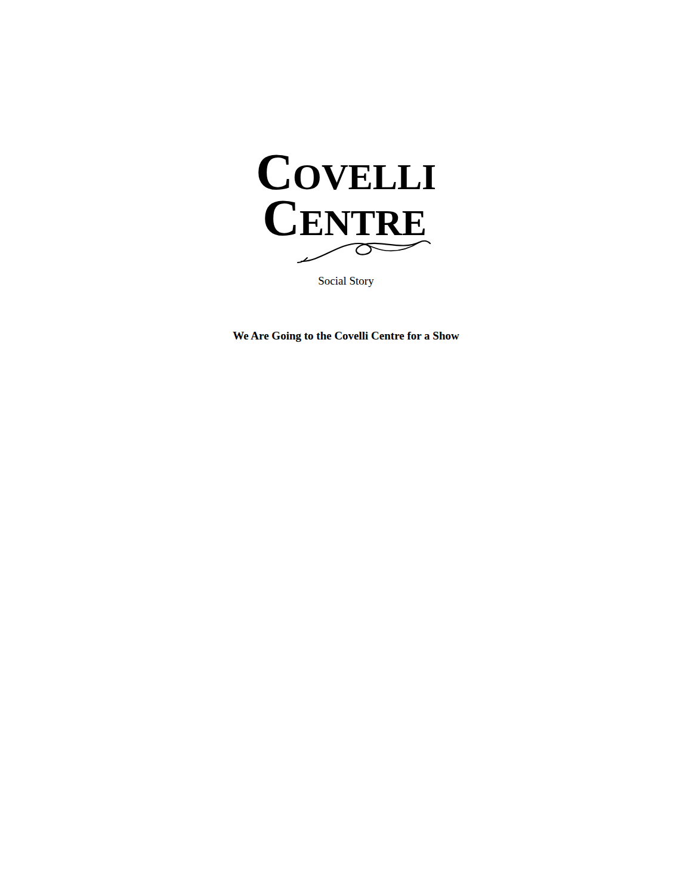COVELLI
CENTRE
Social Story
We Are Going to the Covelli Centre for a Show